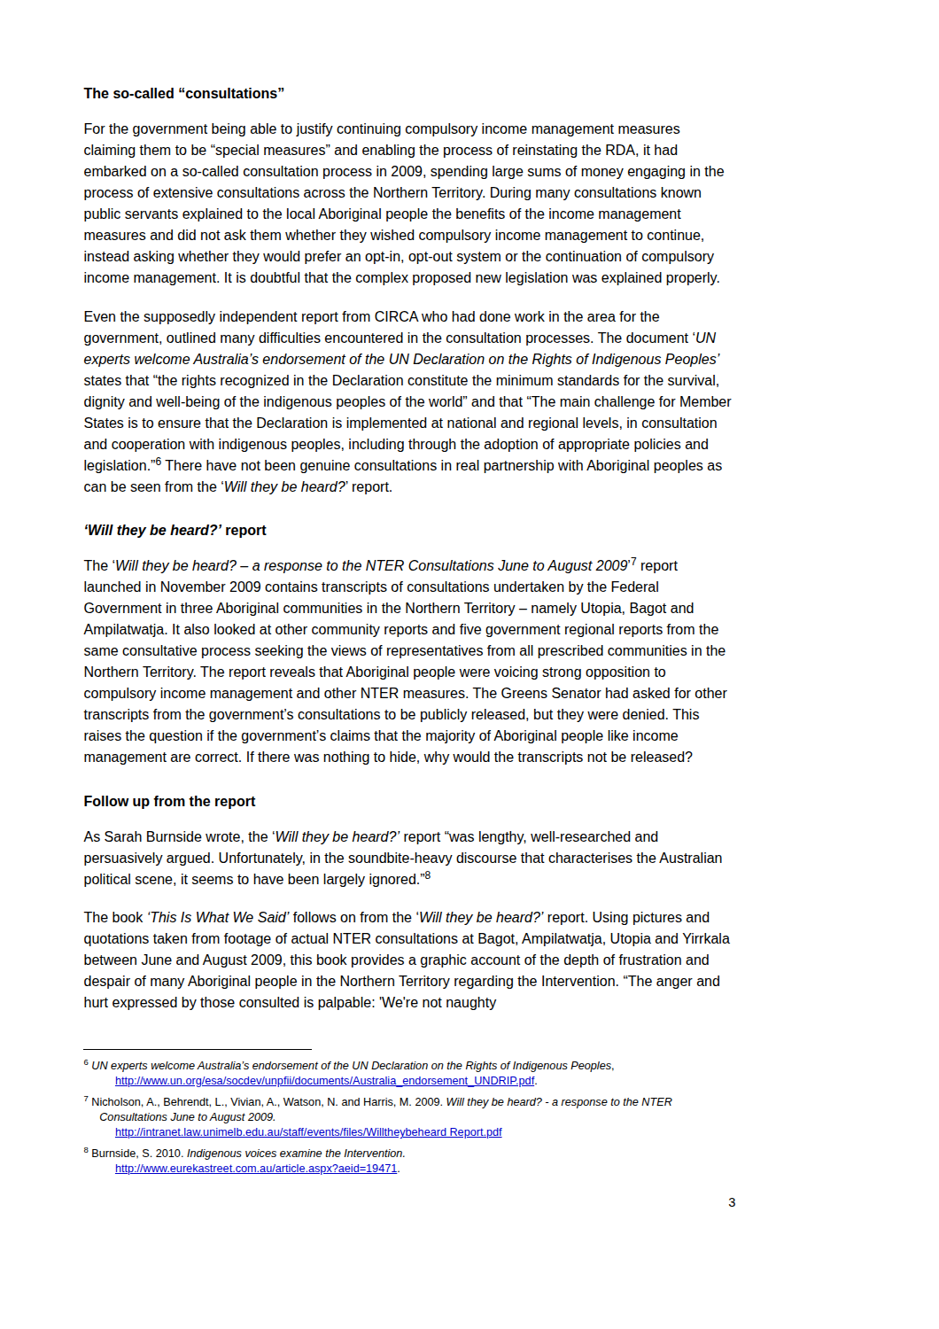The so-called “consultations”
For the government being able to justify continuing compulsory income management measures claiming them to be “special measures” and enabling the process of reinstating the RDA, it had embarked on a so-called consultation process in 2009, spending large sums of money engaging in the process of extensive consultations across the Northern Territory. During many consultations known public servants explained to the local Aboriginal people the benefits of the income management measures and did not ask them whether they wished compulsory income management to continue, instead asking whether they would prefer an opt-in, opt-out system or the continuation of compulsory income management. It is doubtful that the complex proposed new legislation was explained properly.
Even the supposedly independent report from CIRCA who had done work in the area for the government, outlined many difficulties encountered in the consultation processes. The document ‘UN experts welcome Australia’s endorsement of the UN Declaration on the Rights of Indigenous Peoples’ states that “the rights recognized in the Declaration constitute the minimum standards for the survival, dignity and well-being of the indigenous peoples of the world” and that “The main challenge for Member States is to ensure that the Declaration is implemented at national and regional levels, in consultation and cooperation with indigenous peoples, including through the adoption of appropriate policies and legislation.”6 There have not been genuine consultations in real partnership with Aboriginal peoples as can be seen from the ‘Will they be heard?’ report.
‘Will they be heard?’ report
The ‘Will they be heard? – a response to the NTER Consultations June to August 2009’7 report launched in November 2009 contains transcripts of consultations undertaken by the Federal Government in three Aboriginal communities in the Northern Territory – namely Utopia, Bagot and Ampilatwatja. It also looked at other community reports and five government regional reports from the same consultative process seeking the views of representatives from all prescribed communities in the Northern Territory. The report reveals that Aboriginal people were voicing strong opposition to compulsory income management and other NTER measures. The Greens Senator had asked for other transcripts from the government’s consultations to be publicly released, but they were denied. This raises the question if the government’s claims that the majority of Aboriginal people like income management are correct. If there was nothing to hide, why would the transcripts not be released?
Follow up from the report
As Sarah Burnside wrote, the ‘Will they be heard?’ report “was lengthy, well-researched and persuasively argued. Unfortunately, in the soundbite-heavy discourse that characterises the Australian political scene, it seems to have been largely ignored.”8
The book ‘This Is What We Said’ follows on from the ‘Will they be heard?’ report. Using pictures and quotations taken from footage of actual NTER consultations at Bagot, Ampilatwatja, Utopia and Yirrkala between June and August 2009, this book provides a graphic account of the depth of frustration and despair of many Aboriginal people in the Northern Territory regarding the Intervention. “The anger and hurt expressed by those consulted is palpable: 'We're not naughty
6 UN experts welcome Australia’s endorsement of the UN Declaration on the Rights of Indigenous Peoples,
http://www.un.org/esa/socdev/unpfii/documents/Australia_endorsement_UNDRIP.pdf.
7 Nicholson, A., Behrendt, L., Vivian, A., Watson, N. and Harris, M. 2009. Will they be heard? - a response to the NTER Consultations June to August 2009.
http://intranet.law.unimelb.edu.au/staff/events/files/Willtheybeheard Report.pdf
8 Burnside, S. 2010. Indigenous voices examine the Intervention.
http://www.eurekastreet.com.au/article.aspx?aeid=19471.
3